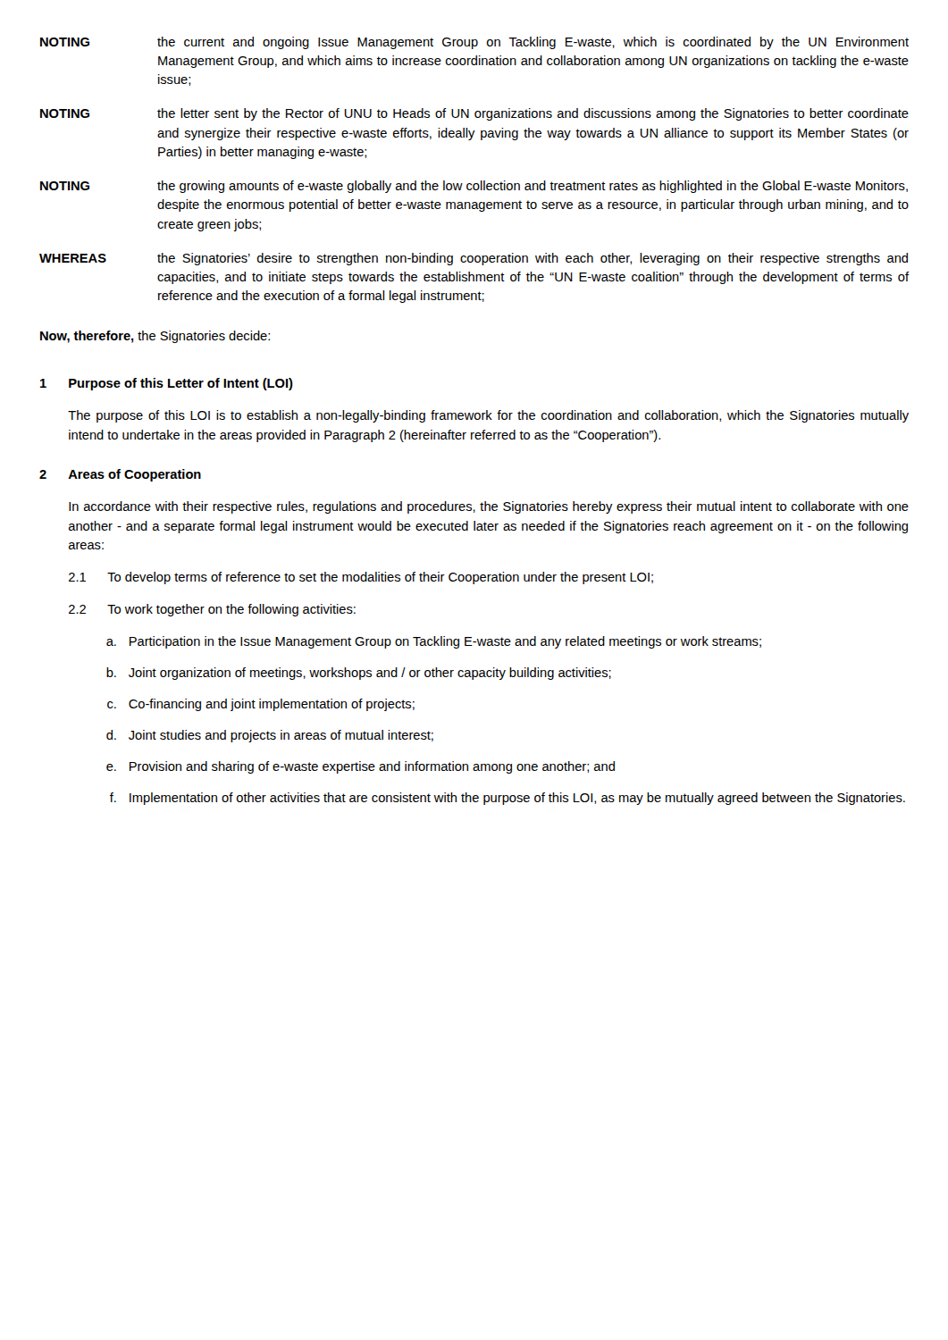NOTING
the current and ongoing Issue Management Group on Tackling E-waste, which is coordinated by the UN Environment Management Group, and which aims to increase coordination and collaboration among UN organizations on tackling the e-waste issue;
NOTING
the letter sent by the Rector of UNU to Heads of UN organizations and discussions among the Signatories to better coordinate and synergize their respective e-waste efforts, ideally paving the way towards a UN alliance to support its Member States (or Parties) in better managing e-waste;
NOTING
the growing amounts of e-waste globally and the low collection and treatment rates as highlighted in the Global E-waste Monitors, despite the enormous potential of better e-waste management to serve as a resource, in particular through urban mining, and to create green jobs;
WHEREAS
the Signatories’ desire to strengthen non-binding cooperation with each other, leveraging on their respective strengths and capacities, and to initiate steps towards the establishment of the “UN E-waste coalition” through the development of terms of reference and the execution of a formal legal instrument;
Now, therefore, the Signatories decide:
1 Purpose of this Letter of Intent (LOI)
The purpose of this LOI is to establish a non-legally-binding framework for the coordination and collaboration, which the Signatories mutually intend to undertake in the areas provided in Paragraph 2 (hereinafter referred to as the “Cooperation”).
2 Areas of Cooperation
In accordance with their respective rules, regulations and procedures, the Signatories hereby express their mutual intent to collaborate with one another - and a separate formal legal instrument would be executed later as needed if the Signatories reach agreement on it - on the following areas:
2.1
To develop terms of reference to set the modalities of their Cooperation under the present LOI;
2.2
To work together on the following activities:
Participation in the Issue Management Group on Tackling E-waste and any related meetings or work streams;
Joint organization of meetings, workshops and / or other capacity building activities;
Co-financing and joint implementation of projects;
Joint studies and projects in areas of mutual interest;
Provision and sharing of e-waste expertise and information among one another; and
Implementation of other activities that are consistent with the purpose of this LOI, as may be mutually agreed between the Signatories.